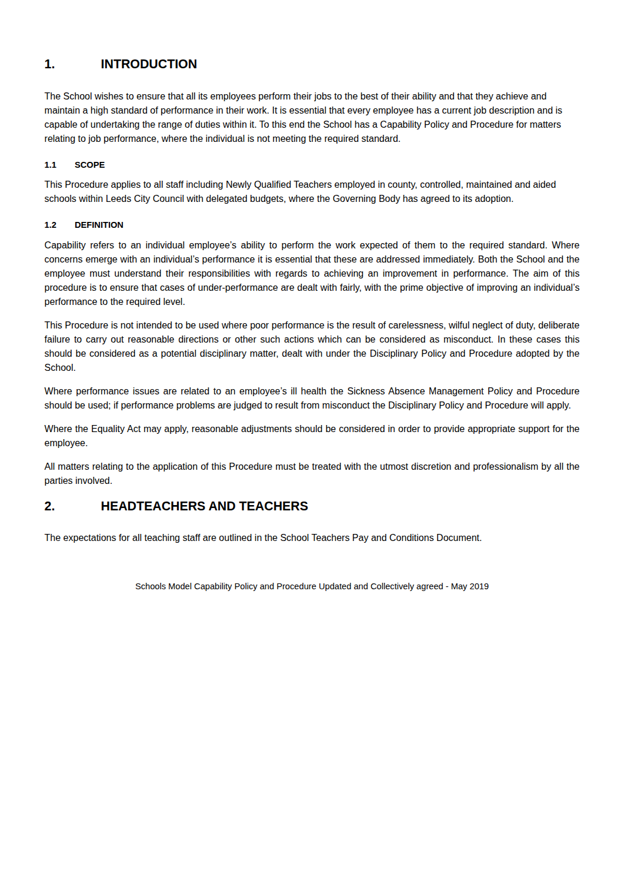1. INTRODUCTION
The School wishes to ensure that all its employees perform their jobs to the best of their ability and that they achieve and maintain a high standard of performance in their work. It is essential that every employee has a current job description and is capable of undertaking the range of duties within it. To this end the School has a Capability Policy and Procedure for matters relating to job performance, where the individual is not meeting the required standard.
1.1 SCOPE
This Procedure applies to all staff including Newly Qualified Teachers employed in county, controlled, maintained and aided schools within Leeds City Council with delegated budgets, where the Governing Body has agreed to its adoption.
1.2 DEFINITION
Capability refers to an individual employee’s ability to perform the work expected of them to the required standard. Where concerns emerge with an individual’s performance it is essential that these are addressed immediately. Both the School and the employee must understand their responsibilities with regards to achieving an improvement in performance. The aim of this procedure is to ensure that cases of under-performance are dealt with fairly, with the prime objective of improving an individual’s performance to the required level.
This Procedure is not intended to be used where poor performance is the result of carelessness, wilful neglect of duty, deliberate failure to carry out reasonable directions or other such actions which can be considered as misconduct. In these cases this should be considered as a potential disciplinary matter, dealt with under the Disciplinary Policy and Procedure adopted by the School.
Where performance issues are related to an employee’s ill health the Sickness Absence Management Policy and Procedure should be used; if performance problems are judged to result from misconduct the Disciplinary Policy and Procedure will apply.
Where the Equality Act may apply, reasonable adjustments should be considered in order to provide appropriate support for the employee.
All matters relating to the application of this Procedure must be treated with the utmost discretion and professionalism by all the parties involved.
2. HEADTEACHERS AND TEACHERS
The expectations for all teaching staff are outlined in the School Teachers Pay and Conditions Document.
Schools Model Capability Policy and Procedure Updated and Collectively agreed - May 2019